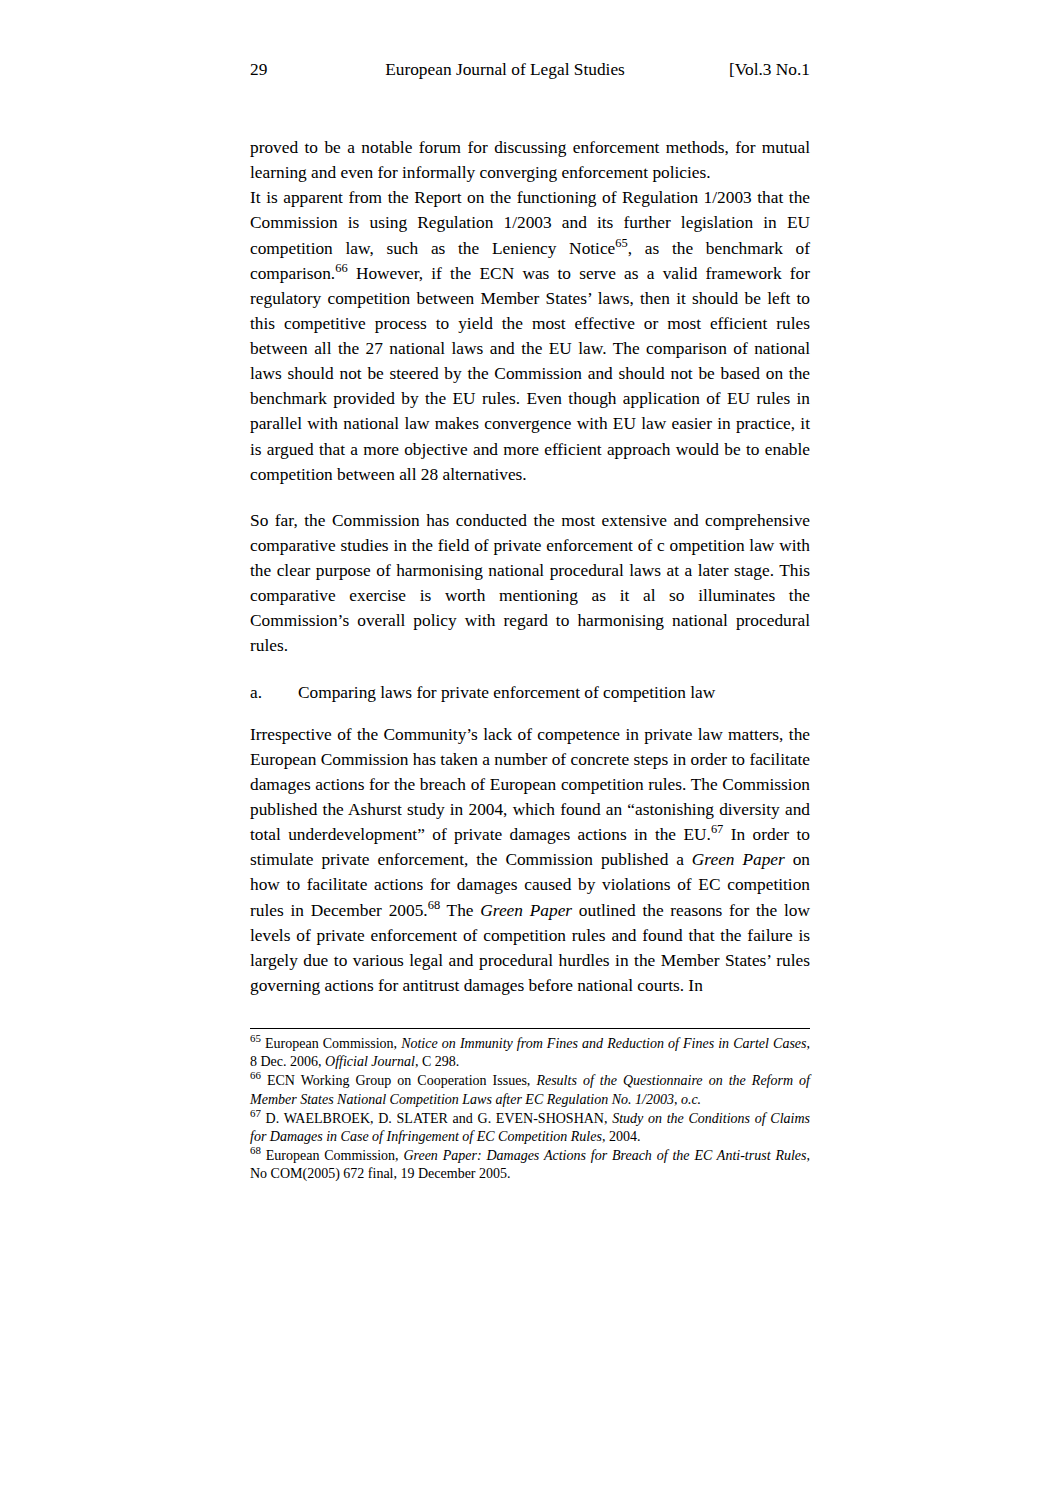29
European Journal of Legal Studies
[Vol.3 No.1
proved to be a notable forum for discussing enforcement methods, for mutual learning and even for informally converging enforcement policies.
It is apparent from the Report on the functioning of Regulation 1/2003 that the Commission is using Regulation 1/2003 and its further legislation in EU competition law, such as the Leniency Notice65, as the benchmark of comparison.66 However, if the ECN was to serve as a valid framework for regulatory competition between Member States’ laws, then it should be left to this competitive process to yield the most effective or most efficient rules between all the 27 national laws and the EU law. The comparison of national laws should not be steered by the Commission and should not be based on the benchmark provided by the EU rules. Even though application of EU rules in parallel with national law makes convergence with EU law easier in practice, it is argued that a more objective and more efficient approach would be to enable competition between all 28 alternatives.
So far, the Commission has conducted the most extensive and comprehensive comparative studies in the field of private enforcement of c ompetition law with the clear purpose of harmonising national procedural laws at a later stage. This comparative exercise is worth mentioning as it al so illuminates the Commission’s overall policy with regard to harmonising national procedural rules.
a.
Comparing laws for private enforcement of competition law
Irrespective of the Community’s lack of competence in private law matters, the European Commission has taken a number of concrete steps in order to facilitate damages actions for the breach of European competition rules. The Commission published the Ashurst study in 2004, which found an “astonishing diversity and total underdevelopment” of private damages actions in the EU.67 In order to stimulate private enforcement, the Commission published a Green Paper on how to facilitate actions for damages caused by violations of EC competition rules in December 2005.68 The Green Paper outlined the reasons for the low levels of private enforcement of competition rules and found that the failure is largely due to various legal and procedural hurdles in the Member States’ rules governing actions for antitrust damages before national courts. In
65 European Commission, Notice on Immunity from Fines and Reduction of Fines in Cartel Cases, 8 Dec. 2006, Official Journal, C 298.
66 ECN Working Group on Cooperation Issues, Results of the Questionnaire on the Reform of Member States National Competition Laws after EC Regulation No. 1/2003, o.c.
67 D. WAELBROEK, D. SLATER and G. EVEN-SHOSHAN, Study on the Conditions of Claims for Damages in Case of Infringement of EC Competition Rules, 2004.
68 European Commission, Green Paper: Damages Actions for Breach of the EC Anti-trust Rules, No COM(2005) 672 final, 19 December 2005.